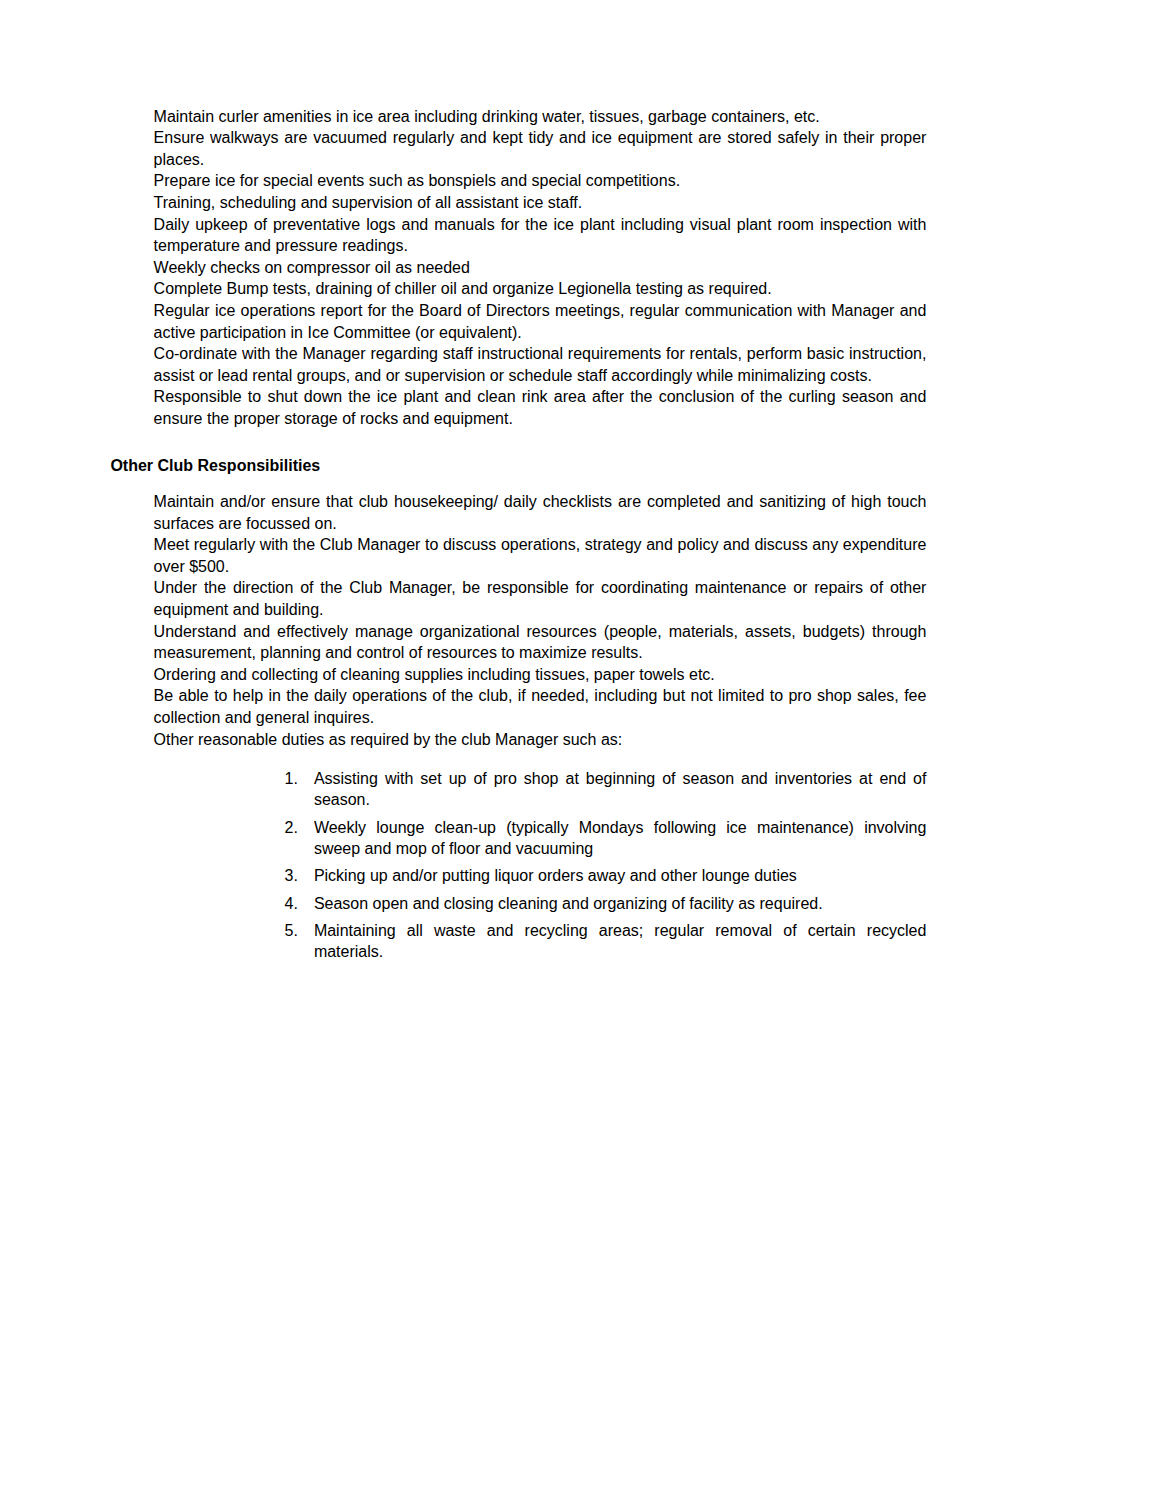Maintain curler amenities in ice area including drinking water, tissues, garbage containers, etc.
Ensure walkways are vacuumed regularly and kept tidy and ice equipment are stored safely in their proper places.
Prepare ice for special events such as bonspiels and special competitions.
Training, scheduling and supervision of all assistant ice staff.
Daily upkeep of preventative logs and manuals for the ice plant including visual plant room inspection with temperature and pressure readings.
Weekly checks on compressor oil as needed
Complete Bump tests, draining of chiller oil and organize Legionella testing as required.
Regular ice operations report for the Board of Directors meetings, regular communication with Manager and active participation in Ice Committee (or equivalent).
Co-ordinate with the Manager regarding staff instructional requirements for rentals, perform basic instruction, assist or lead rental groups, and or supervision or schedule staff accordingly while minimalizing costs.
Responsible to shut down the ice plant and clean rink area after the conclusion of the curling season and ensure the proper storage of rocks and equipment.
Other Club Responsibilities
Maintain and/or ensure that club housekeeping/ daily checklists are completed and sanitizing of high touch surfaces are focussed on.
Meet regularly with the Club Manager to discuss operations, strategy and policy and discuss any expenditure over $500.
Under the direction of the Club Manager, be responsible for coordinating maintenance or repairs of other equipment and building.
Understand and effectively manage organizational resources (people, materials, assets, budgets) through measurement, planning and control of resources to maximize results.
Ordering and collecting of cleaning supplies including tissues, paper towels etc.
Be able to help in the daily operations of the club, if needed, including but not limited to pro shop sales, fee collection and general inquires.
Other reasonable duties as required by the club Manager such as:
Assisting with set up of pro shop at beginning of season and inventories at end of season.
Weekly lounge clean-up (typically Mondays following ice maintenance) involving sweep and mop of floor and vacuuming
Picking up and/or putting liquor orders away and other lounge duties
Season open and closing cleaning and organizing of facility as required.
Maintaining all waste and recycling areas; regular removal of certain recycled materials.